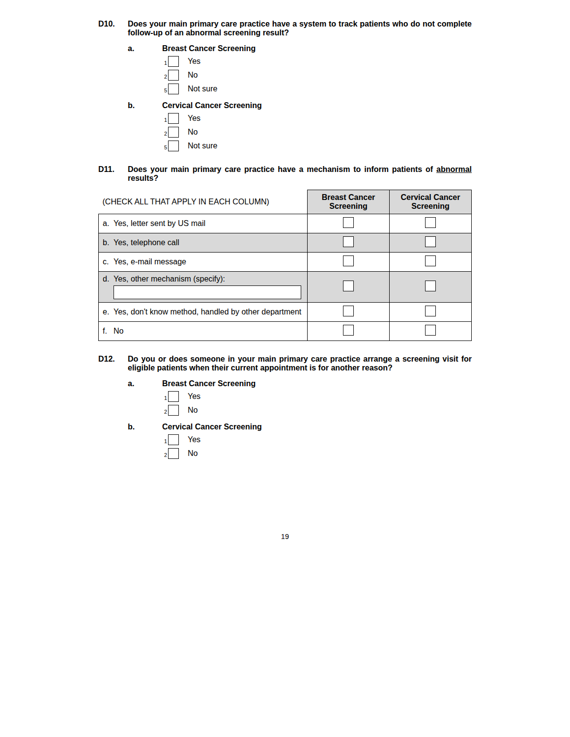D10.
Does your main primary care practice have a system to track patients who do not complete follow-up of an abnormal screening result?
a.
Breast Cancer Screening
1 Yes
2 No
5 Not sure
b.
Cervical Cancer Screening
1 Yes
2 No
5 Not sure
D11.
Does your main primary care practice have a mechanism to inform patients of abnormal results?
| (CHECK ALL THAT APPLY IN EACH COLUMN) | Breast Cancer Screening | Cervical Cancer Screening |
| a. Yes, letter sent by US mail | | |
| b. Yes, telephone call | | |
| c. Yes, e-mail message | | |
| d. Yes, other mechanism (specify): | | |
| e. Yes, don't know method, handled by other department | | |
| f. No | | |
D12.
Do you or does someone in your main primary care practice arrange a screening visit for eligible patients when their current appointment is for another reason?
a.
Breast Cancer Screening
1 Yes
2 No
b.
Cervical Cancer Screening
1 Yes
2 No
_______________________________________________________________________________________
19